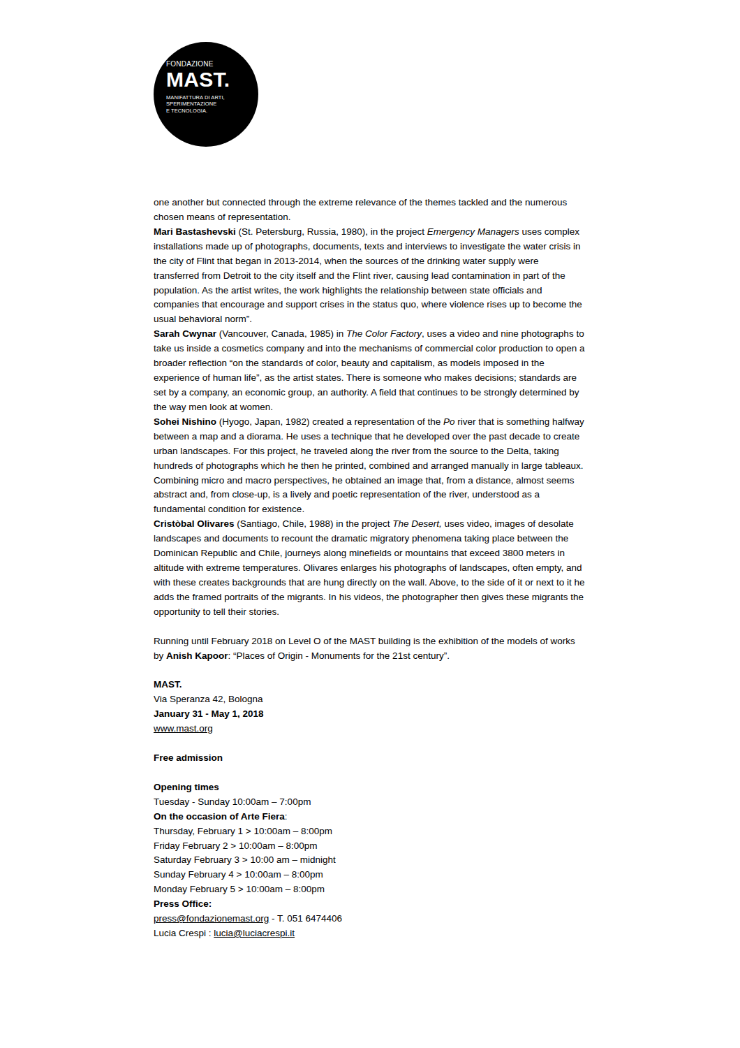FONDAZIONE
MAST.
MANIFATTURA DI ARTI,
SPERIMENTAZIONE
E TECNOLOGIA.
one another but connected through the extreme relevance of the themes tackled and the numerous chosen means of representation.
Mari Bastashevski (St. Petersburg, Russia, 1980), in the project Emergency Managers uses complex installations made up of photographs, documents, texts and interviews to investigate the water crisis in the city of Flint that began in 2013-2014, when the sources of the drinking water supply were transferred from Detroit to the city itself and the Flint river, causing lead contamination in part of the population. As the artist writes, the work highlights the relationship between state officials and companies that encourage and support crises in the status quo, where violence rises up to become the usual behavioral norm”.
Sarah Cwynar (Vancouver, Canada, 1985) in The Color Factory, uses a video and nine photographs to take us inside a cosmetics company and into the mechanisms of commercial color production to open a broader reflection “on the standards of color, beauty and capitalism, as models imposed in the experience of human life”, as the artist states. There is someone who makes decisions; standards are set by a company, an economic group, an authority. A field that continues to be strongly determined by the way men look at women.
Sohei Nishino (Hyogo, Japan, 1982) created a representation of the Po river that is something halfway between a map and a diorama. He uses a technique that he developed over the past decade to create urban landscapes. For this project, he traveled along the river from the source to the Delta, taking hundreds of photographs which he then he printed, combined and arranged manually in large tableaux. Combining micro and macro perspectives, he obtained an image that, from a distance, almost seems abstract and, from close-up, is a lively and poetic representation of the river, understood as a fundamental condition for existence.
Cristòbal Olivares (Santiago, Chile, 1988) in the project The Desert, uses video, images of desolate landscapes and documents to recount the dramatic migratory phenomena taking place between the Dominican Republic and Chile, journeys along minefields or mountains that exceed 3800 meters in altitude with extreme temperatures. Olivares enlarges his photographs of landscapes, often empty, and with these creates backgrounds that are hung directly on the wall. Above, to the side of it or next to it he adds the framed portraits of the migrants. In his videos, the photographer then gives these migrants the opportunity to tell their stories.
Running until February 2018 on Level O of the MAST building is the exhibition of the models of works by Anish Kapoor: “Places of Origin - Monuments for the 21st century”.
MAST.
Via Speranza 42, Bologna
January 31 - May 1, 2018
www.mast.org
Free admission
Opening times
Tuesday - Sunday 10:00am – 7:00pm
On the occasion of Arte Fiera:
Thursday, February 1 > 10:00am – 8:00pm
Friday February 2 > 10:00am – 8:00pm
Saturday February 3 > 10:00 am – midnight
Sunday February 4 > 10:00am – 8:00pm
Monday February 5 > 10:00am – 8:00pm
Press Office:
press@fondazionemast.org - T. 051 6474406
Lucia Crespi : lucia@luciacrespi.it